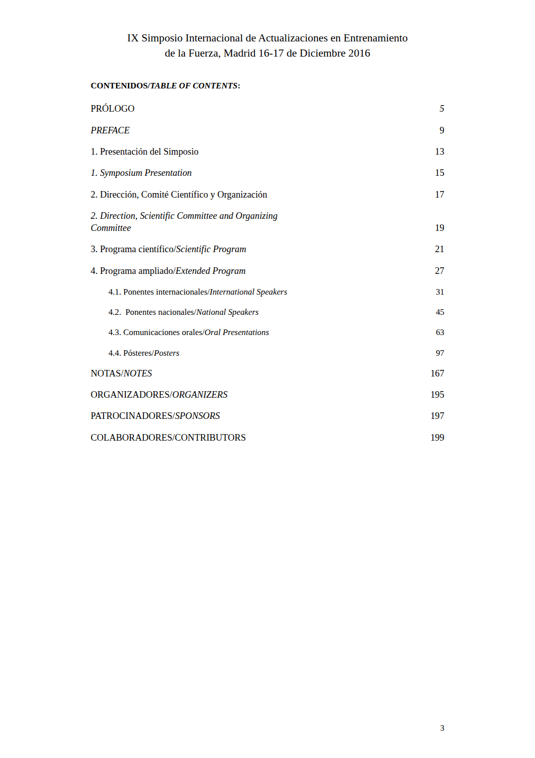IX Simposio Internacional de Actualizaciones en Entrenamiento
de la Fuerza, Madrid 16-17 de Diciembre 2016
CONTENIDOS/TABLE OF CONTENTS:
PRÓLOGO 5
PREFACE 9
1. Presentación del Simposio 13
1. Symposium Presentation 15
2. Dirección, Comité Científico y Organización 17
2. Direction, Scientific Committee and Organizing
Committee 19
3. Programa científico/Scientific Program 21
4. Programa ampliado/Extended Program 27
4.1. Ponentes internacionales/International Speakers 31
4.2. Ponentes nacionales/National Speakers 45
4.3. Comunicaciones orales/Oral Presentations 63
4.4. Pósteres/Posters 97
NOTAS/NOTES 167
ORGANIZADORES/ORGANIZERS 195
PATROCINADORES/SPONSORS 197
COLABORADORES/CONTRIBUTORS 199
3